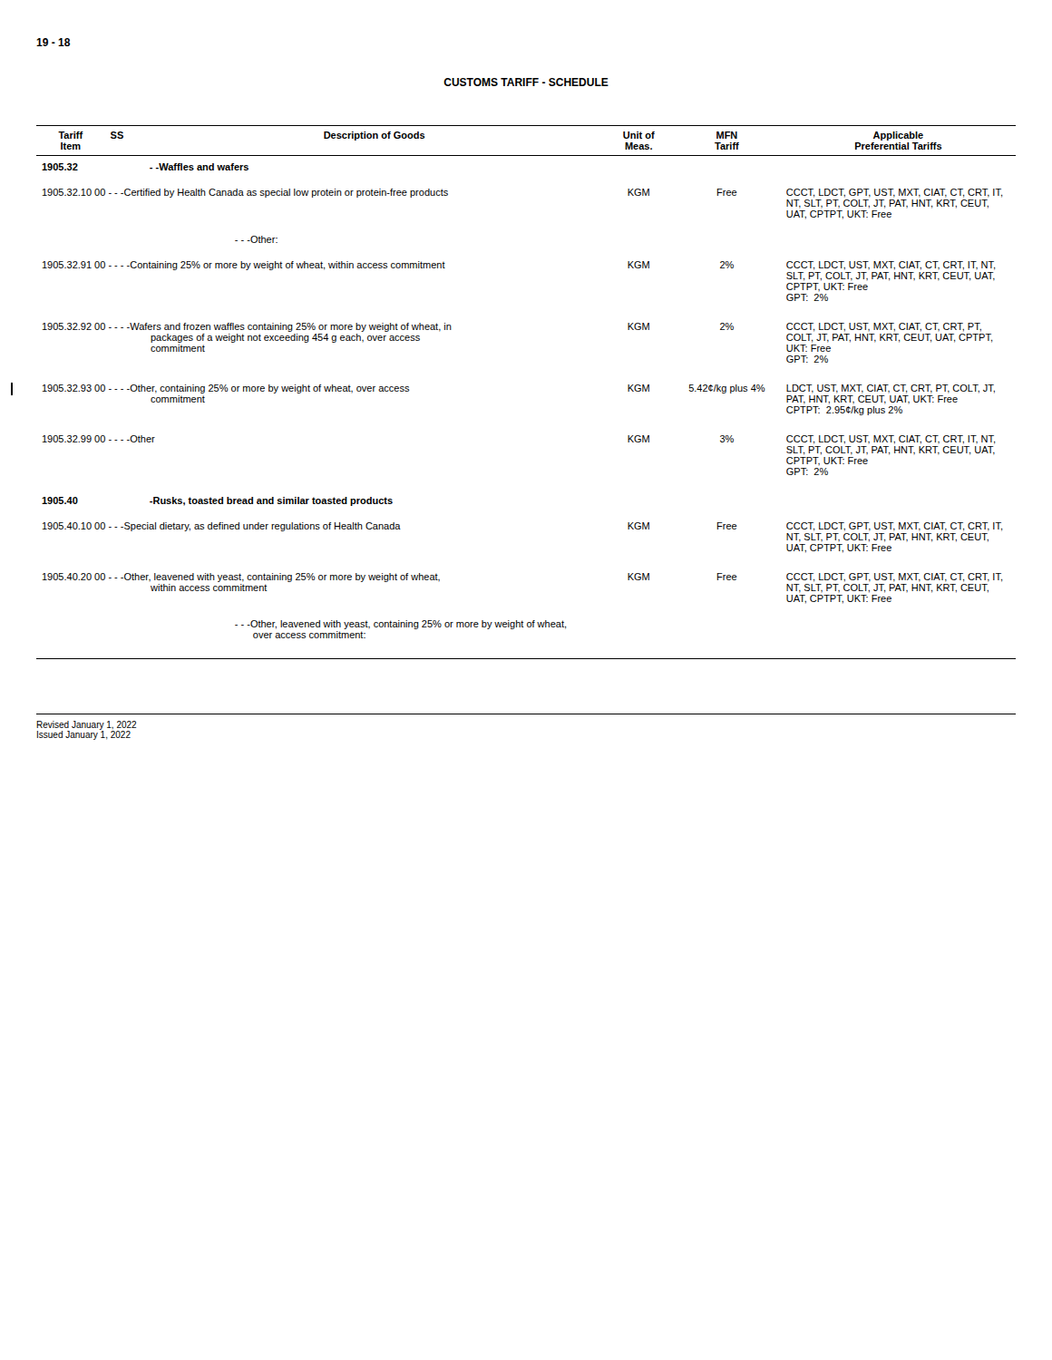19 - 18
CUSTOMS TARIFF - SCHEDULE
| Tariff Item | SS | Description of Goods | Unit of Meas. | MFN Tariff | Applicable Preferential Tariffs |
| --- | --- | --- | --- | --- | --- |
| 1905.32 | | - -Waffles and wafers | | | |
| 1905.32.10 00 - - -Certified by Health Canada as special low protein or protein-free products | KGM | Free | CCCT, LDCT, GPT, UST, MXT, CIAT, CT, CRT, IT, NT, SLT, PT, COLT, JT, PAT, HNT, KRT, CEUT, UAT, CPTPT, UKT: Free |
| | | - - -Other: | | | |
| 1905.32.91 00 - - - -Containing 25% or more by weight of wheat, within access commitment | KGM | 2% | CCCT, LDCT, UST, MXT, CIAT, CT, CRT, IT, NT, SLT, PT, COLT, JT, PAT, HNT, KRT, CEUT, UAT, CPTPT, UKT: Free GPT: 2% |
| 1905.32.92 00 - - - -Wafers and frozen waffles containing 25% or more by weight of wheat, in packages of a weight not exceeding 454 g each, over access commitment | KGM | 2% | CCCT, LDCT, UST, MXT, CIAT, CT, CRT, PT, COLT, JT, PAT, HNT, KRT, CEUT, UAT, CPTPT, UKT: Free GPT: 2% |
| 1905.32.93 00 - - - -Other, containing 25% or more by weight of wheat, over access commitment | KGM | 5.42¢/kg plus 4% | LDCT, UST, MXT, CIAT, CT, CRT, PT, COLT, JT, PAT, HNT, KRT, CEUT, UAT, UKT: Free CPTPT: 2.95¢/kg plus 2% |
| 1905.32.99 00 - - - -Other | KGM | 3% | CCCT, LDCT, UST, MXT, CIAT, CT, CRT, IT, NT, SLT, PT, COLT, JT, PAT, HNT, KRT, CEUT, UAT, CPTPT, UKT: Free GPT: 2% |
| 1905.40 | | -Rusks, toasted bread and similar toasted products | | | |
| 1905.40.10 00 - - -Special dietary, as defined under regulations of Health Canada | KGM | Free | CCCT, LDCT, GPT, UST, MXT, CIAT, CT, CRT, IT, NT, SLT, PT, COLT, JT, PAT, HNT, KRT, CEUT, UAT, CPTPT, UKT: Free |
| 1905.40.20 00 - - -Other, leavened with yeast, containing 25% or more by weight of wheat, within access commitment | KGM | Free | CCCT, LDCT, GPT, UST, MXT, CIAT, CT, CRT, IT, NT, SLT, PT, COLT, JT, PAT, HNT, KRT, CEUT, UAT, CPTPT, UKT: Free |
| | | - - -Other, leavened with yeast, containing 25% or more by weight of wheat, over access commitment: | | | |
Revised January 1, 2022
Issued January 1, 2022